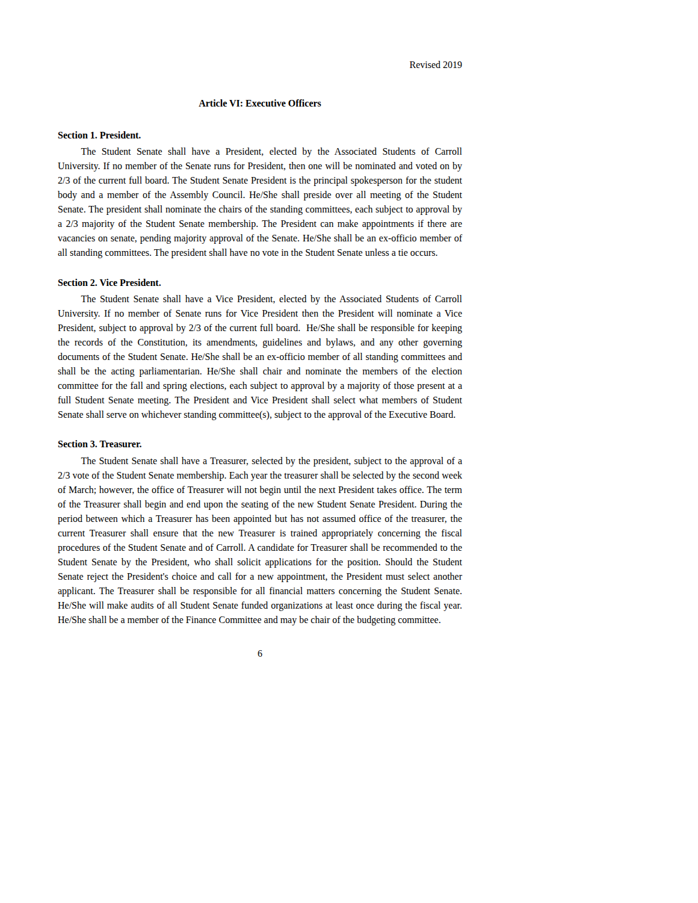Revised 2019
Article VI: Executive Officers
Section 1. President.
The Student Senate shall have a President, elected by the Associated Students of Carroll University. If no member of the Senate runs for President, then one will be nominated and voted on by 2/3 of the current full board. The Student Senate President is the principal spokesperson for the student body and a member of the Assembly Council. He/She shall preside over all meeting of the Student Senate. The president shall nominate the chairs of the standing committees, each subject to approval by a 2/3 majority of the Student Senate membership. The President can make appointments if there are vacancies on senate, pending majority approval of the Senate. He/She shall be an ex-officio member of all standing committees. The president shall have no vote in the Student Senate unless a tie occurs.
Section 2. Vice President.
The Student Senate shall have a Vice President, elected by the Associated Students of Carroll University. If no member of Senate runs for Vice President then the President will nominate a Vice President, subject to approval by 2/3 of the current full board. He/She shall be responsible for keeping the records of the Constitution, its amendments, guidelines and bylaws, and any other governing documents of the Student Senate. He/She shall be an ex-officio member of all standing committees and shall be the acting parliamentarian. He/She shall chair and nominate the members of the election committee for the fall and spring elections, each subject to approval by a majority of those present at a full Student Senate meeting. The President and Vice President shall select what members of Student Senate shall serve on whichever standing committee(s), subject to the approval of the Executive Board.
Section 3. Treasurer.
The Student Senate shall have a Treasurer, selected by the president, subject to the approval of a 2/3 vote of the Student Senate membership. Each year the treasurer shall be selected by the second week of March; however, the office of Treasurer will not begin until the next President takes office. The term of the Treasurer shall begin and end upon the seating of the new Student Senate President. During the period between which a Treasurer has been appointed but has not assumed office of the treasurer, the current Treasurer shall ensure that the new Treasurer is trained appropriately concerning the fiscal procedures of the Student Senate and of Carroll. A candidate for Treasurer shall be recommended to the Student Senate by the President, who shall solicit applications for the position. Should the Student Senate reject the President's choice and call for a new appointment, the President must select another applicant. The Treasurer shall be responsible for all financial matters concerning the Student Senate. He/She will make audits of all Student Senate funded organizations at least once during the fiscal year. He/She shall be a member of the Finance Committee and may be chair of the budgeting committee.
6